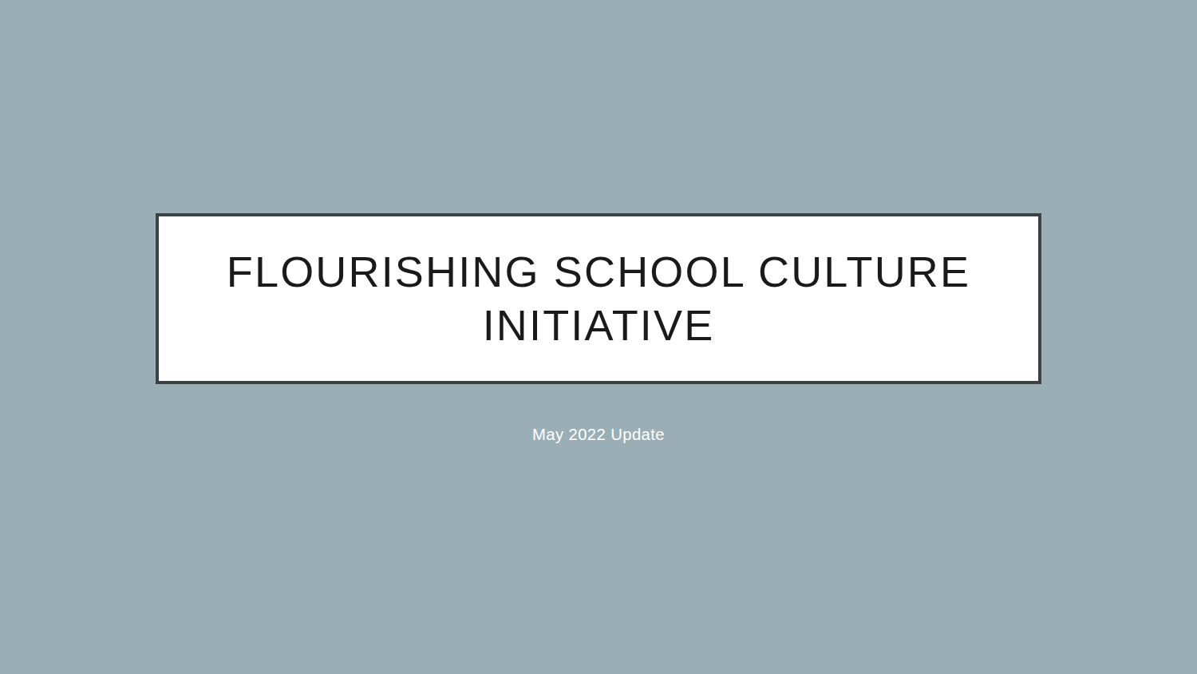Flourishing School Culture Initiative
May 2022 Update